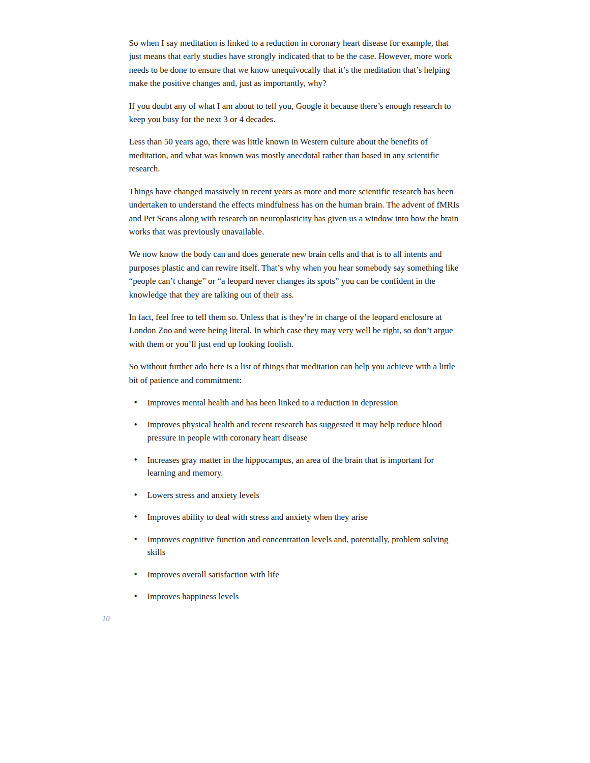So when I say meditation is linked to a reduction in coronary heart disease for example, that just means that early studies have strongly indicated that to be the case. However, more work needs to be done to ensure that we know unequivocally that it’s the meditation that’s helping make the positive changes and, just as importantly, why?
If you doubt any of what I am about to tell you, Google it because there’s enough research to keep you busy for the next 3 or 4 decades.
Less than 50 years ago, there was little known in Western culture about the benefits of meditation, and what was known was mostly anecdotal rather than based in any scientific research.
Things have changed massively in recent years as more and more scientific research has been undertaken to understand the effects mindfulness has on the human brain. The advent of fMRIs and Pet Scans along with research on neuroplasticity has given us a window into how the brain works that was previously unavailable.
We now know the body can and does generate new brain cells and that is to all intents and purposes plastic and can rewire itself. That’s why when you hear somebody say something like “people can’t change” or “a leopard never changes its spots” you can be confident in the knowledge that they are talking out of their ass.
In fact, feel free to tell them so. Unless that is they’re in charge of the leopard enclosure at London Zoo and were being literal. In which case they may very well be right, so don’t argue with them or you’ll just end up looking foolish.
So without further ado here is a list of things that meditation can help you achieve with a little bit of patience and commitment:
Improves mental health and has been linked to a reduction in depression
Improves physical health and recent research has suggested it may help reduce blood pressure in people with coronary heart disease
Increases gray matter in the hippocampus, an area of the brain that is important for learning and memory.
Lowers stress and anxiety levels
Improves ability to deal with stress and anxiety when they arise
Improves cognitive function and concentration levels and, potentially, problem solving skills
Improves overall satisfaction with life
Improves happiness levels
10